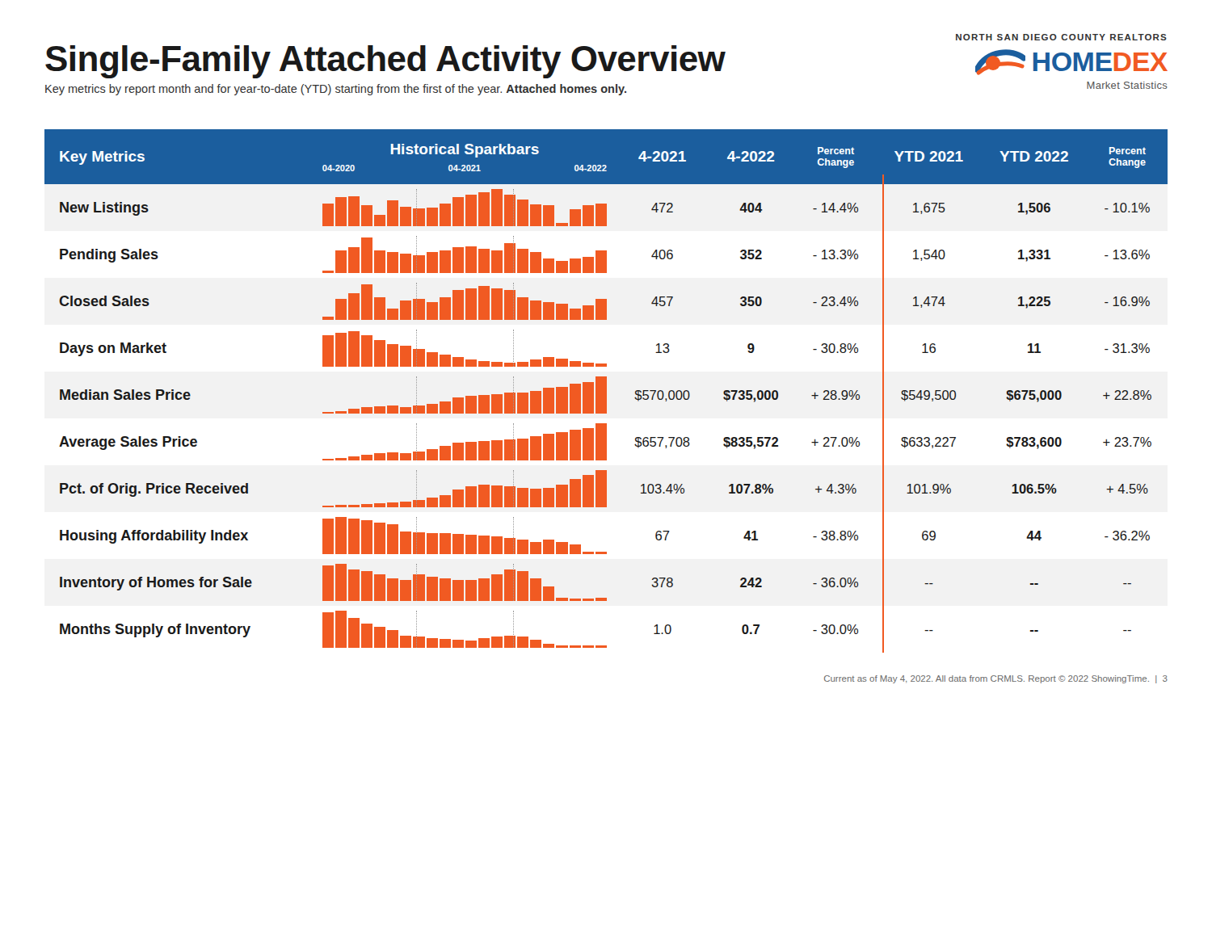Single-Family Attached Activity Overview
Key metrics by report month and for year-to-date (YTD) starting from the first of the year. Attached homes only.
NORTH SAN DIEGO COUNTY REALTORS
HOME DEX
Market Statistics
| Key Metrics | Historical Sparkbars 04-2020 04-2021 04-2022 | 4-2021 | 4-2022 | Percent Change | YTD 2021 | YTD 2022 | Percent Change |
| --- | --- | --- | --- | --- | --- | --- | --- |
| New Listings | | 472 | 404 | - 14.4% | 1,675 | 1,506 | - 10.1% |
| Pending Sales | | 406 | 352 | - 13.3% | 1,540 | 1,331 | - 13.6% |
| Closed Sales | | 457 | 350 | - 23.4% | 1,474 | 1,225 | - 16.9% |
| Days on Market | | 13 | 9 | - 30.8% | 16 | 11 | - 31.3% |
| Median Sales Price | | $570,000 | $735,000 | + 28.9% | $549,500 | $675,000 | + 22.8% |
| Average Sales Price | | $657,708 | $835,572 | + 27.0% | $633,227 | $783,600 | + 23.7% |
| Pct. of Orig. Price Received | | 103.4% | 107.8% | + 4.3% | 101.9% | 106.5% | + 4.5% |
| Housing Affordability Index | | 67 | 41 | - 38.8% | 69 | 44 | - 36.2% |
| Inventory of Homes for Sale | | 378 | 242 | - 36.0% | -- | -- | -- |
| Months Supply of Inventory | | 1.0 | 0.7 | - 30.0% | -- | -- | -- |
Current as of May 4, 2022. All data from CRMLS. Report © 2022 ShowingTime. | 3